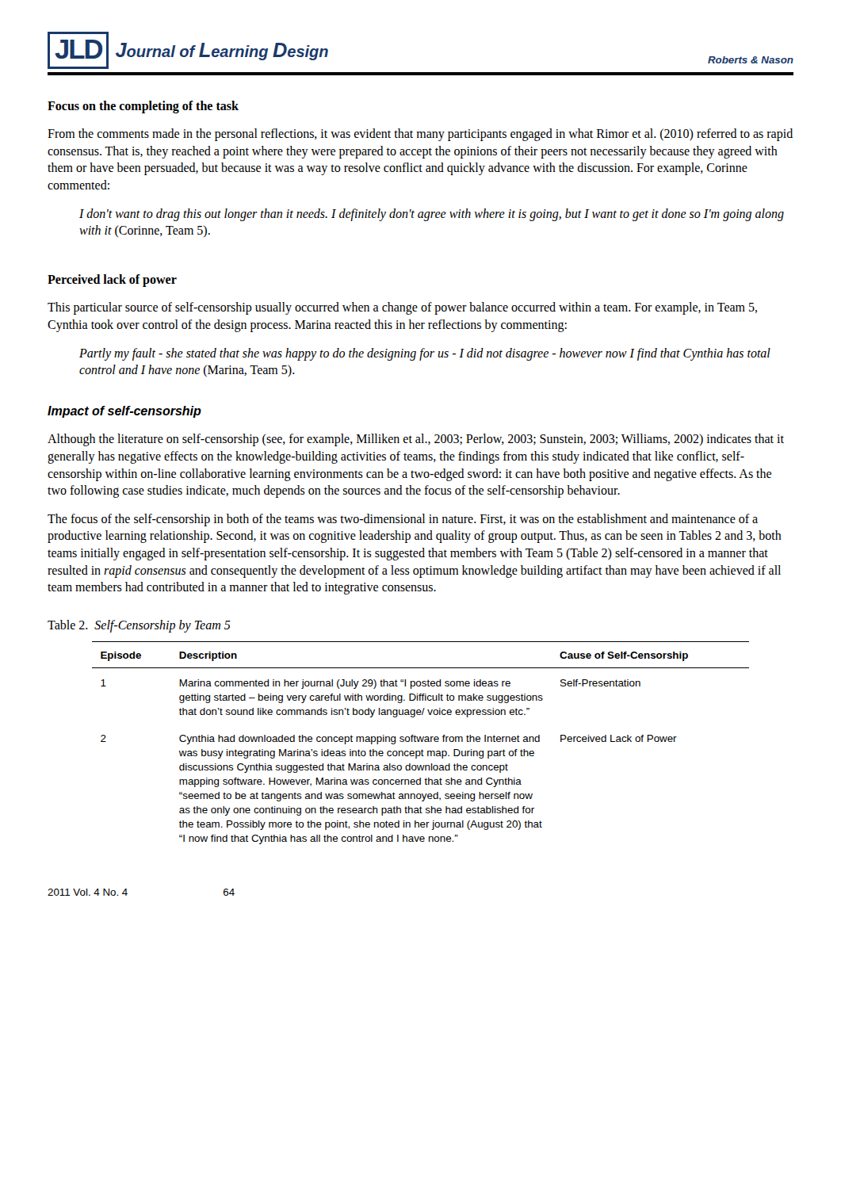JLD Journal of Learning Design
Roberts & Nason
Focus on the completing of the task
From the comments made in the personal reflections, it was evident that many participants engaged in what Rimor et al. (2010) referred to as rapid consensus. That is, they reached a point where they were prepared to accept the opinions of their peers not necessarily because they agreed with them or have been persuaded, but because it was a way to resolve conflict and quickly advance with the discussion. For example, Corinne commented:
I don't want to drag this out longer than it needs. I definitely don't agree with where it is going, but I want to get it done so I'm going along with it (Corinne, Team 5).
Perceived lack of power
This particular source of self-censorship usually occurred when a change of power balance occurred within a team. For example, in Team 5, Cynthia took over control of the design process. Marina reacted this in her reflections by commenting:
Partly my fault - she stated that she was happy to do the designing for us - I did not disagree - however now I find that Cynthia has total control and I have none (Marina, Team 5).
Impact of self-censorship
Although the literature on self-censorship (see, for example, Milliken et al., 2003; Perlow, 2003; Sunstein, 2003; Williams, 2002) indicates that it generally has negative effects on the knowledge-building activities of teams, the findings from this study indicated that like conflict, self-censorship within on-line collaborative learning environments can be a two-edged sword: it can have both positive and negative effects. As the two following case studies indicate, much depends on the sources and the focus of the self-censorship behaviour.
The focus of the self-censorship in both of the teams was two-dimensional in nature. First, it was on the establishment and maintenance of a productive learning relationship. Second, it was on cognitive leadership and quality of group output. Thus, as can be seen in Tables 2 and 3, both teams initially engaged in self-presentation self-censorship. It is suggested that members with Team 5 (Table 2) self-censored in a manner that resulted in rapid consensus and consequently the development of a less optimum knowledge building artifact than may have been achieved if all team members had contributed in a manner that led to integrative consensus.
Table 2. Self-Censorship by Team 5
| Episode | Description | Cause of Self-Censorship |
| --- | --- | --- |
| 1 | Marina commented in her journal (July 29) that “I posted some ideas re getting started – being very careful with wording. Difficult to make suggestions that don’t sound like commands isn’t body language/ voice expression etc.” | Self-Presentation |
| 2 | Cynthia had downloaded the concept mapping software from the Internet and was busy integrating Marina’s ideas into the concept map. During part of the discussions Cynthia suggested that Marina also download the concept mapping software. However, Marina was concerned that she and Cynthia “seemed to be at tangents and was somewhat annoyed, seeing herself now as the only one continuing on the research path that she had established for the team. Possibly more to the point, she noted in her journal (August 20) that “I now find that Cynthia has all the control and I have none.” | Perceived Lack of Power |
2011 Vol. 4 No. 4 64